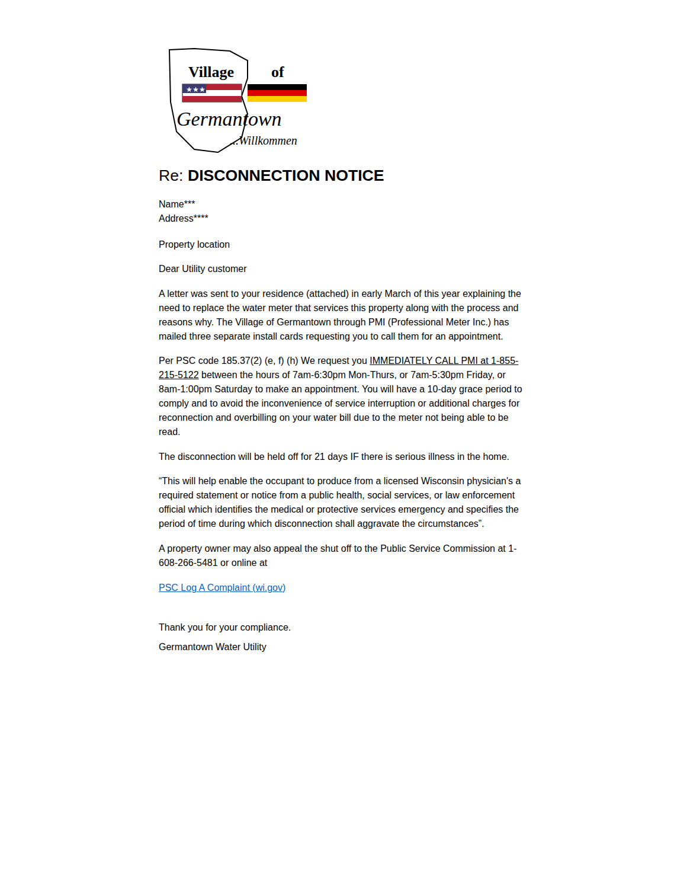Re: DISCONNECTION NOTICE
Name***
Address****
Property location
Dear Utility customer
A letter was sent to your residence (attached) in early March of this year explaining the need to replace the water meter that services this property along with the process and reasons why. The Village of Germantown through PMI (Professional Meter Inc.) has mailed three separate install cards requesting you to call them for an appointment.
Per PSC code 185.37(2) (e, f) (h) We request you IMMEDIATELY CALL PMI at 1-855-215-5122 between the hours of 7am-6:30pm Mon-Thurs, or 7am-5:30pm Friday, or 8am-1:00pm Saturday to make an appointment. You will have a 10-day grace period to comply and to avoid the inconvenience of service interruption or additional charges for reconnection and overbilling on your water bill due to the meter not being able to be read.
The disconnection will be held off for 21 days IF there is serious illness in the home.
“This will help enable the occupant to produce from a licensed Wisconsin physician's a required statement or notice from a public health, social services, or law enforcement official which identifies the medical or protective services emergency and specifies the period of time during which disconnection shall aggravate the circumstances”.
A property owner may also appeal the shut off to the Public Service Commission at 1-608-266-5481 or online at
PSC Log A Complaint (wi.gov)
Thank you for your compliance.
Germantown Water Utility